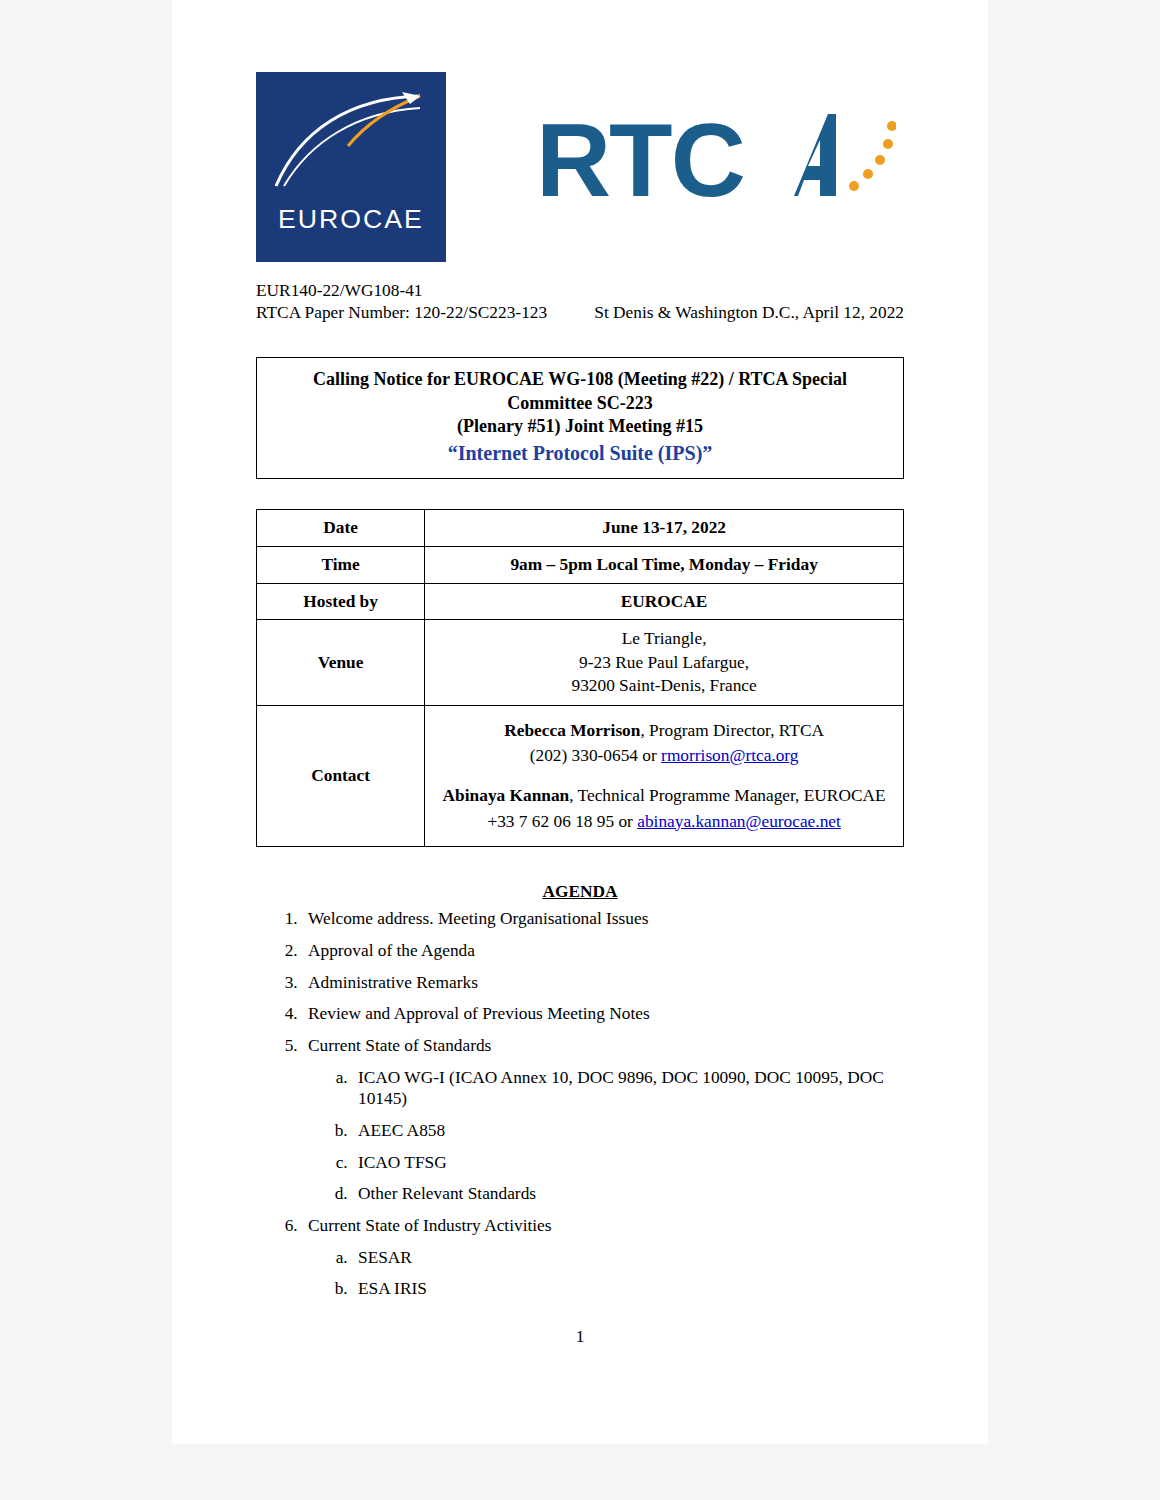EUROCAE
RTC
EUR140-22/WG108-41
RTCA Paper Number: 120-22/SC223-123 St Denis & Washington D.C., April 12, 2022
Calling Notice for EUROCAE WG-108 (Meeting #22) / RTCA Special Committee SC-223
(Plenary #51) Joint Meeting #15
“Internet Protocol Suite (IPS)”
| Date | June 13-17, 2022 |
| Time | 9am – 5pm Local Time, Monday – Friday |
| Hosted by | EUROCAE |
| Venue | Le Triangle, 9-23 Rue Paul Lafargue, 93200 Saint-Denis, France |
| Contact | Rebecca Morrison , Program Director, RTCA (202) 330-0654 or rmorrison@rtca.org Abinaya Kannan , Technical Programme Manager, EUROCAE +33 7 62 06 18 95 or abinaya.kannan@eurocae.net |
AGENDA
Welcome address. Meeting Organisational Issues
Approval of the Agenda
Administrative Remarks
Review and Approval of Previous Meeting Notes
Current State of Standards
ICAO WG-I (ICAO Annex 10, DOC 9896, DOC 10090, DOC 10095, DOC 10145)
AEEC A858
ICAO TFSG
Other Relevant Standards
Current State of Industry Activities
SESAR
ESA IRIS
1